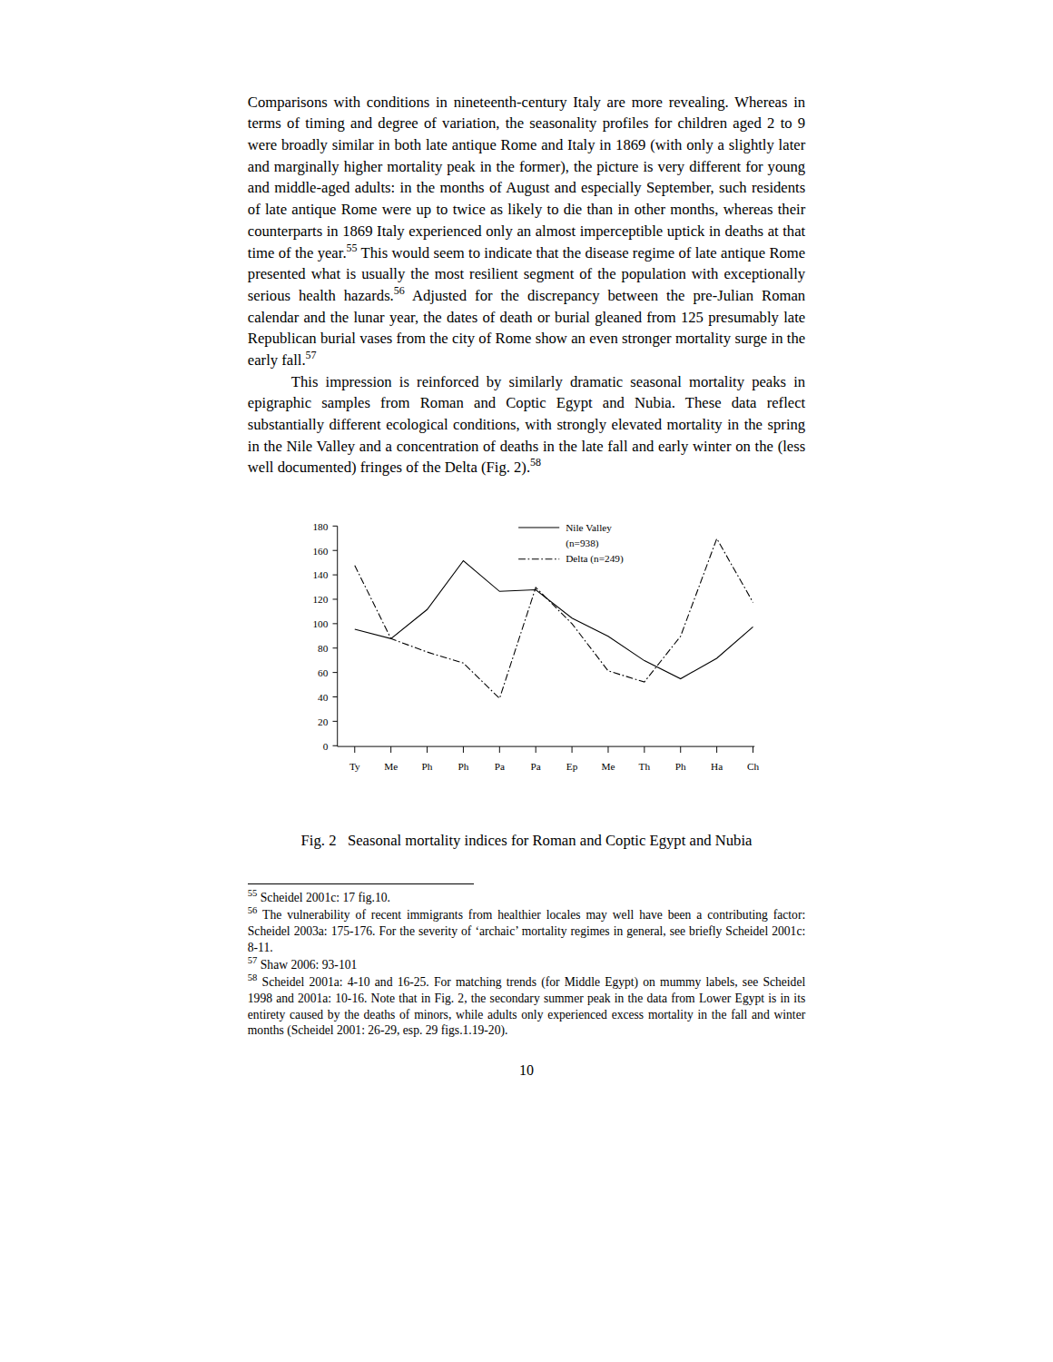Comparisons with conditions in nineteenth-century Italy are more revealing. Whereas in terms of timing and degree of variation, the seasonality profiles for children aged 2 to 9 were broadly similar in both late antique Rome and Italy in 1869 (with only a slightly later and marginally higher mortality peak in the former), the picture is very different for young and middle-aged adults: in the months of August and especially September, such residents of late antique Rome were up to twice as likely to die than in other months, whereas their counterparts in 1869 Italy experienced only an almost imperceptible uptick in deaths at that time of the year.55 This would seem to indicate that the disease regime of late antique Rome presented what is usually the most resilient segment of the population with exceptionally serious health hazards.56 Adjusted for the discrepancy between the pre-Julian Roman calendar and the lunar year, the dates of death or burial gleaned from 125 presumably late Republican burial vases from the city of Rome show an even stronger mortality surge in the early fall.57
This impression is reinforced by similarly dramatic seasonal mortality peaks in epigraphic samples from Roman and Coptic Egypt and Nubia. These data reflect substantially different ecological conditions, with strongly elevated mortality in the spring in the Nile Valley and a concentration of deaths in the late fall and early winter on the (less well documented) fringes of the Delta (Fig. 2).58
180 160 140 120 100 80 60 40 20 0 Ty Me Ph Ph Pa Pa Ep Me Th Ph Ha Ch Nile Valley (n=938) Delta (n=249)
Fig. 2 Seasonal mortality indices for Roman and Coptic Egypt and Nubia
55 Scheidel 2001c: 17 fig.10.
56 The vulnerability of recent immigrants from healthier locales may well have been a contributing factor: Scheidel 2003a: 175-176. For the severity of ‘archaic’ mortality regimes in general, see briefly Scheidel 2001c: 8-11.
57 Shaw 2006: 93-101
58 Scheidel 2001a: 4-10 and 16-25. For matching trends (for Middle Egypt) on mummy labels, see Scheidel 1998 and 2001a: 10-16. Note that in Fig. 2, the secondary summer peak in the data from Lower Egypt is in its entirety caused by the deaths of minors, while adults only experienced excess mortality in the fall and winter months (Scheidel 2001: 26-29, esp. 29 figs.1.19-20).
10